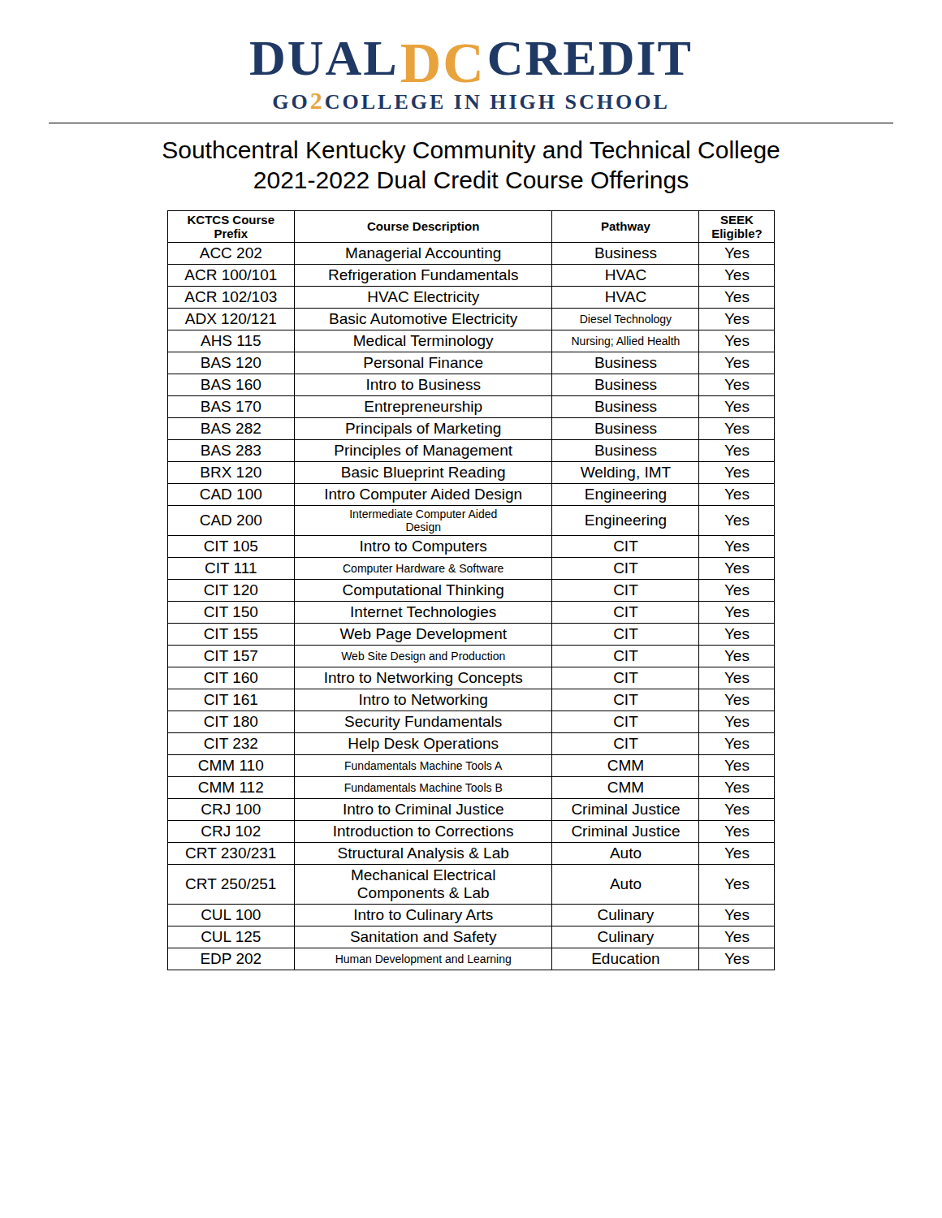DUALDCCREDIT
GO2 COLLEGE IN HIGH SCHOOL
Southcentral Kentucky Community and Technical College
2021-2022 Dual Credit Course Offerings
| KCTCS Course Prefix | Course Description | Pathway | SEEK Eligible? |
| --- | --- | --- | --- |
| ACC 202 | Managerial Accounting | Business | Yes |
| ACR 100/101 | Refrigeration Fundamentals | HVAC | Yes |
| ACR 102/103 | HVAC Electricity | HVAC | Yes |
| ADX 120/121 | Basic Automotive Electricity | Diesel Technology | Yes |
| AHS 115 | Medical Terminology | Nursing; Allied Health | Yes |
| BAS 120 | Personal Finance | Business | Yes |
| BAS 160 | Intro to Business | Business | Yes |
| BAS 170 | Entrepreneurship | Business | Yes |
| BAS 282 | Principals of Marketing | Business | Yes |
| BAS 283 | Principles of Management | Business | Yes |
| BRX 120 | Basic Blueprint Reading | Welding, IMT | Yes |
| CAD 100 | Intro Computer Aided Design | Engineering | Yes |
| CAD 200 | Intermediate Computer Aided Design | Engineering | Yes |
| CIT 105 | Intro to Computers | CIT | Yes |
| CIT 111 | Computer Hardware & Software | CIT | Yes |
| CIT 120 | Computational Thinking | CIT | Yes |
| CIT 150 | Internet Technologies | CIT | Yes |
| CIT 155 | Web Page Development | CIT | Yes |
| CIT 157 | Web Site Design and Production | CIT | Yes |
| CIT 160 | Intro to Networking Concepts | CIT | Yes |
| CIT 161 | Intro to Networking | CIT | Yes |
| CIT 180 | Security Fundamentals | CIT | Yes |
| CIT 232 | Help Desk Operations | CIT | Yes |
| CMM 110 | Fundamentals Machine Tools A | CMM | Yes |
| CMM 112 | Fundamentals Machine Tools B | CMM | Yes |
| CRJ 100 | Intro to Criminal Justice | Criminal Justice | Yes |
| CRJ 102 | Introduction to Corrections | Criminal Justice | Yes |
| CRT 230/231 | Structural Analysis & Lab | Auto | Yes |
| CRT 250/251 | Mechanical Electrical Components & Lab | Auto | Yes |
| CUL 100 | Intro to Culinary Arts | Culinary | Yes |
| CUL 125 | Sanitation and Safety | Culinary | Yes |
| EDP 202 | Human Development and Learning | Education | Yes |